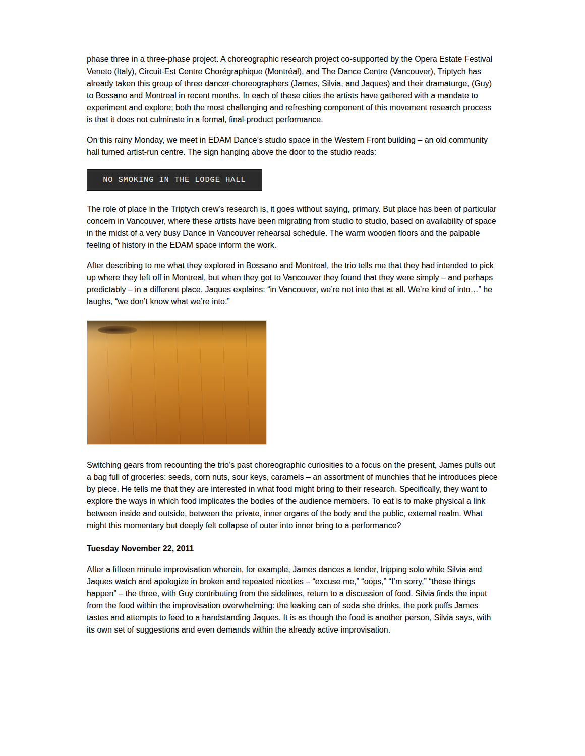phase three in a three-phase project. A choreographic research project co-supported by the Opera Estate Festival Veneto (Italy), Circuit-Est Centre Chorégraphique (Montréal), and The Dance Centre (Vancouver), Triptych has already taken this group of three dancer-choreographers (James, Silvia, and Jaques) and their dramaturge, (Guy) to Bossano and Montreal in recent months. In each of these cities the artists have gathered with a mandate to experiment and explore; both the most challenging and refreshing component of this movement research process is that it does not culminate in a formal, final-product performance.
On this rainy Monday, we meet in EDAM Dance’s studio space in the Western Front building – an old community hall turned artist-run centre. The sign hanging above the door to the studio reads:
No Smoking in the Lodge Hall
The role of place in the Triptych crew’s research is, it goes without saying, primary. But place has been of particular concern in Vancouver, where these artists have been migrating from studio to studio, based on availability of space in the midst of a very busy Dance in Vancouver rehearsal schedule. The warm wooden floors and the palpable feeling of history in the EDAM space inform the work.
After describing to me what they explored in Bossano and Montreal, the trio tells me that they had intended to pick up where they left off in Montreal, but when they got to Vancouver they found that they were simply – and perhaps predictably – in a different place. Jaques explains: “in Vancouver, we’re not into that at all. We’re kind of into…” he laughs, “we don’t know what we’re into.”
Switching gears from recounting the trio’s past choreographic curiosities to a focus on the present, James pulls out a bag full of groceries: seeds, corn nuts, sour keys, caramels – an assortment of munchies that he introduces piece by piece. He tells me that they are interested in what food might bring to their research. Specifically, they want to explore the ways in which food implicates the bodies of the audience members. To eat is to make physical a link between inside and outside, between the private, inner organs of the body and the public, external realm. What might this momentary but deeply felt collapse of outer into inner bring to a performance?
Tuesday November 22, 2011
After a fifteen minute improvisation wherein, for example, James dances a tender, tripping solo while Silvia and Jaques watch and apologize in broken and repeated niceties – “excuse me,” “oops,” “I’m sorry,” “these things happen” – the three, with Guy contributing from the sidelines, return to a discussion of food. Silvia finds the input from the food within the improvisation overwhelming: the leaking can of soda she drinks, the pork puffs James tastes and attempts to feed to a handstanding Jaques. It is as though the food is another person, Silvia says, with its own set of suggestions and even demands within the already active improvisation.